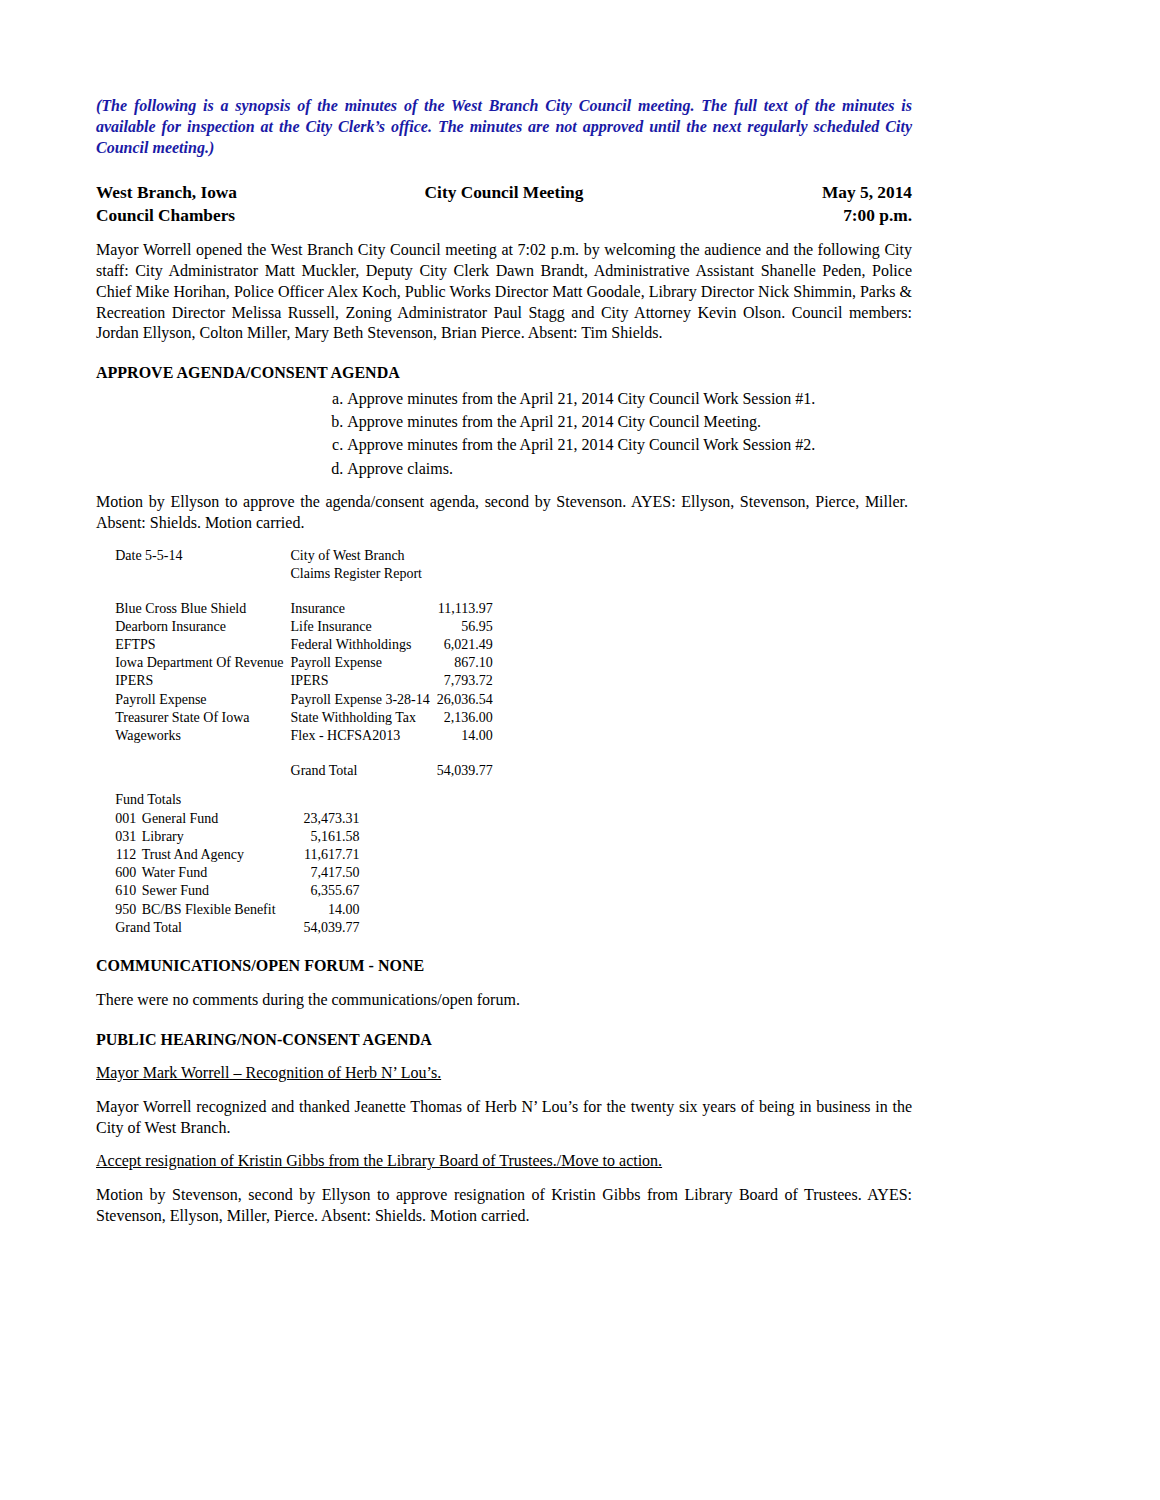(The following is a synopsis of the minutes of the West Branch City Council meeting. The full text of the minutes is available for inspection at the City Clerk’s office. The minutes are not approved until the next regularly scheduled City Council meeting.)
West Branch, Iowa
City Council Meeting
May 5, 2014
Council Chambers
7:00 p.m.
Mayor Worrell opened the West Branch City Council meeting at 7:02 p.m. by welcoming the audience and the following City staff: City Administrator Matt Muckler, Deputy City Clerk Dawn Brandt, Administrative Assistant Shanelle Peden, Police Chief Mike Horihan, Police Officer Alex Koch, Public Works Director Matt Goodale, Library Director Nick Shimmin, Parks & Recreation Director Melissa Russell, Zoning Administrator Paul Stagg and City Attorney Kevin Olson. Council members: Jordan Ellyson, Colton Miller, Mary Beth Stevenson, Brian Pierce. Absent: Tim Shields.
APPROVE AGENDA/CONSENT AGENDA
Approve minutes from the April 21, 2014 City Council Work Session #1.
Approve minutes from the April 21, 2014 City Council Meeting.
Approve minutes from the April 21, 2014 City Council Work Session #2.
Approve claims.
Motion by Ellyson to approve the agenda/consent agenda, second by Stevenson. AYES: Ellyson, Stevenson, Pierce, Miller. Absent: Shields. Motion carried.
| Date 5-5-14 | City of West Branch Claims Register Report |
| Blue Cross Blue Shield | Insurance | 11,113.97 |
| Dearborn Insurance | Life Insurance | 56.95 |
| EFTPS | Federal Withholdings | 6,021.49 |
| Iowa Department Of Revenue | Payroll Expense | 867.10 |
| IPERS | IPERS | 7,793.72 |
| Payroll Expense | Payroll Expense 3-28-14 | 26,036.54 |
| Treasurer State Of Iowa | State Withholding Tax | 2,136.00 |
| Wageworks | Flex - HCFSA2013 | 14.00 |
| | Grand Total | 54,039.77 |
| Fund Totals |
| 001 | General Fund | 23,473.31 |
| 031 | Library | 5,161.58 |
| 112 | Trust And Agency | 11,617.71 |
| 600 | Water Fund | 7,417.50 |
| 610 | Sewer Fund | 6,355.67 |
| 950 | BC/BS Flexible Benefit | 14.00 |
| Grand Total | 54,039.77 |
COMMUNICATIONS/OPEN FORUM - NONE
There were no comments during the communications/open forum.
PUBLIC HEARING/NON-CONSENT AGENDA
Mayor Mark Worrell – Recognition of Herb N’ Lou’s.
Mayor Worrell recognized and thanked Jeanette Thomas of Herb N’ Lou’s for the twenty six years of being in business in the City of West Branch.
Accept resignation of Kristin Gibbs from the Library Board of Trustees./Move to action.
Motion by Stevenson, second by Ellyson to approve resignation of Kristin Gibbs from Library Board of Trustees. AYES: Stevenson, Ellyson, Miller, Pierce. Absent: Shields. Motion carried.